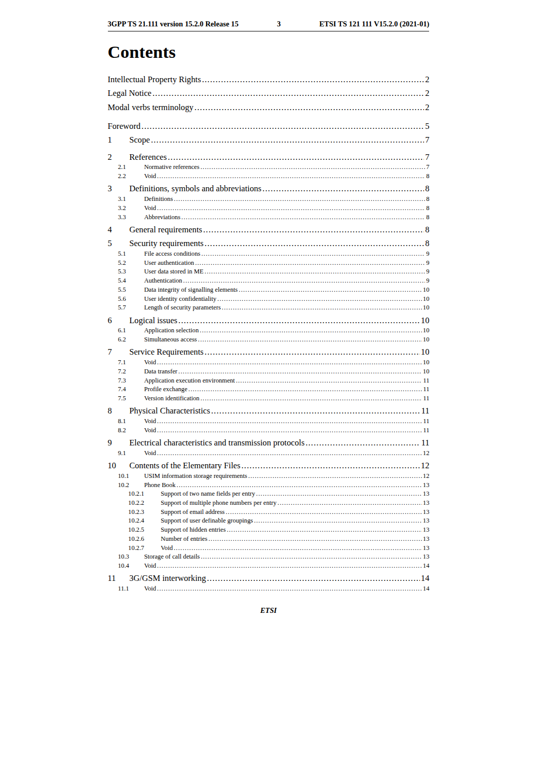3GPP TS 21.111 version 15.2.0 Release 15
3
ETSI TS 121 111 V15.2.0 (2021-01)
Contents
Intellectual Property Rights ................................................................................................................................ 2
Legal Notice ................................................................................................................................ 2
Modal verbs terminology ................................................................................................................................ 2
Foreword ................................................................................................................................ 5
1 Scope ................................................................................................................................ 7
2 References ................................................................................................................................ 7
2.1 Normative references ................................................................................................................................ 7
2.2 Void ................................................................................................................................ 8
3 Definitions, symbols and abbreviations ................................................................................................................................ 8
3.1 Definitions ................................................................................................................................ 8
3.2 Void ................................................................................................................................ 8
3.3 Abbreviations ................................................................................................................................ 8
4 General requirements ................................................................................................................................ 8
5 Security requirements ................................................................................................................................ 8
5.1 File access conditions ................................................................................................................................ 9
5.2 User authentication ................................................................................................................................ 9
5.3 User data stored in ME ................................................................................................................................ 9
5.4 Authentication ................................................................................................................................ 9
5.5 Data integrity of signalling elements ................................................................................................................................ 10
5.6 User identity confidentiality ................................................................................................................................ 10
5.7 Length of security parameters ................................................................................................................................ 10
6 Logical issues ................................................................................................................................ 10
6.1 Application selection ................................................................................................................................ 10
6.2 Simultaneous access ................................................................................................................................ 10
7 Service Requirements ................................................................................................................................ 10
7.1 Void ................................................................................................................................ 10
7.2 Data transfer ................................................................................................................................ 10
7.3 Application execution environment ................................................................................................................................ 11
7.4 Profile exchange ................................................................................................................................ 11
7.5 Version identification ................................................................................................................................ 11
8 Physical Characteristics ................................................................................................................................ 11
8.1 Void ................................................................................................................................ 11
8.2 Void ................................................................................................................................ 11
9 Electrical characteristics and transmission protocols ................................................................................................................................ 11
9.1 Void ................................................................................................................................ 12
10 Contents of the Elementary Files ................................................................................................................................ 12
10.1 USIM information storage requirements ................................................................................................................................ 12
10.2 Phone Book ................................................................................................................................ 13
10.2.1 Support of two name fields per entry ................................................................................................................................ 13
10.2.2 Support of multiple phone numbers per entry ................................................................................................................................ 13
10.2.3 Support of email address ................................................................................................................................ 13
10.2.4 Support of user definable groupings ................................................................................................................................ 13
10.2.5 Support of hidden entries ................................................................................................................................ 13
10.2.6 Number of entries ................................................................................................................................ 13
10.2.7 Void ................................................................................................................................ 13
10.3 Storage of call details ................................................................................................................................ 13
10.4 Void ................................................................................................................................ 14
11 3G/GSM interworking ................................................................................................................................ 14
11.1 Void ................................................................................................................................ 14
ETSI